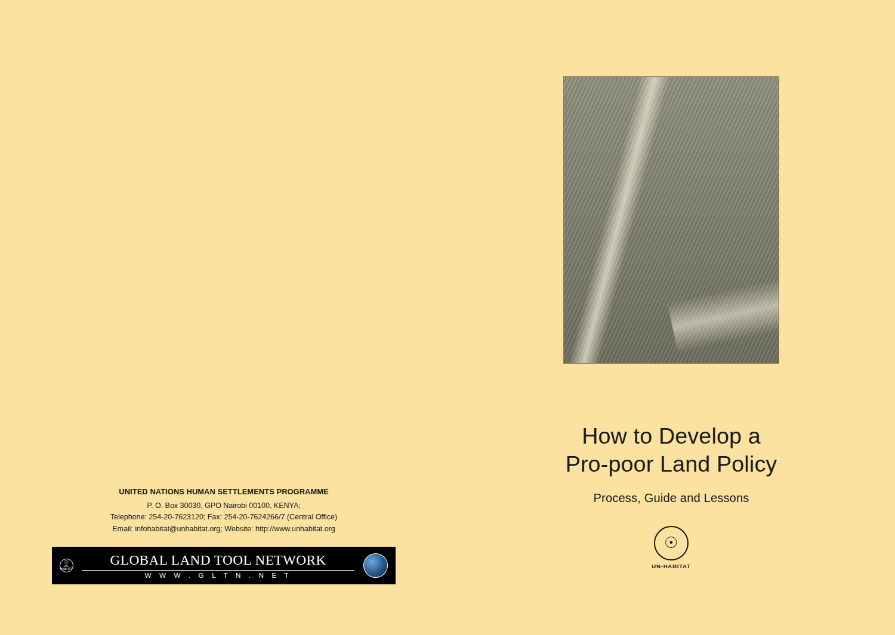UNITED NATIONS HUMAN SETTLEMENTS PROGRAMME
P. O. Box 30030, GPO Nairobi 00100, KENYA;
Telephone: 254-20-7623120; Fax: 254-20-7624266/7 (Central Office)
Email: infohabitat@unhabitat.org; Website: http://www.unhabitat.org
☉ UN-HABITAT
GLOBAL LAND TOOL NETWORK
W W W . G L T N . N E T
How to Develop a
Pro-poor Land Policy
Process, Guide and Lessons
☉
UN-HABITAT